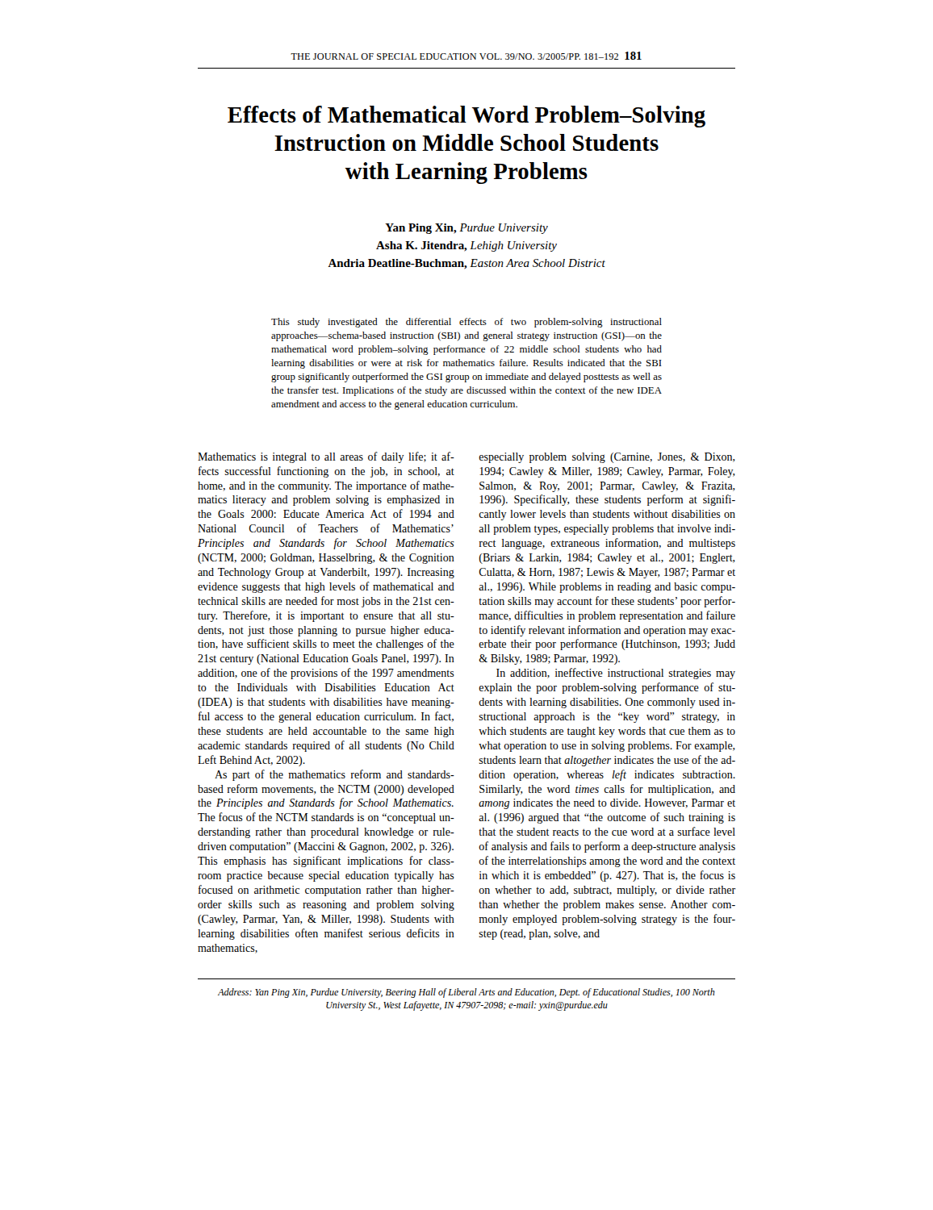THE JOURNAL OF SPECIAL EDUCATION VOL. 39/NO. 3/2005/PP. 181–192 181
Effects of Mathematical Word Problem–Solving
Instruction on Middle School Students
with Learning Problems
Yan Ping Xin, Purdue University
Asha K. Jitendra, Lehigh University
Andria Deatline-Buchman, Easton Area School District
This study investigated the differential effects of two problem-solving instructional approaches—schema-based instruction (SBI) and general strategy instruction (GSI)—on the mathematical word problem–solving performance of 22 middle school students who had learning disabilities or were at risk for mathematics failure. Results indicated that the SBI group significantly outperformed the GSI group on immediate and delayed posttests as well as the transfer test. Implications of the study are discussed within the context of the new IDEA amendment and access to the general education curriculum.
Mathematics is integral to all areas of daily life; it affects successful functioning on the job, in school, at home, and in the community. The importance of mathematics literacy and problem solving is emphasized in the Goals 2000: Educate America Act of 1994 and National Council of Teachers of Mathematics’ Principles and Standards for School Mathematics (NCTM, 2000; Goldman, Hasselbring, & the Cognition and Technology Group at Vanderbilt, 1997). Increasing evidence suggests that high levels of mathematical and technical skills are needed for most jobs in the 21st century. Therefore, it is important to ensure that all students, not just those planning to pursue higher education, have sufficient skills to meet the challenges of the 21st century (National Education Goals Panel, 1997). In addition, one of the provisions of the 1997 amendments to the Individuals with Disabilities Education Act (IDEA) is that students with disabilities have meaningful access to the general education curriculum. In fact, these students are held accountable to the same high academic standards required of all students (No Child Left Behind Act, 2002).
As part of the mathematics reform and standards-based reform movements, the NCTM (2000) developed the Principles and Standards for School Mathematics. The focus of the NCTM standards is on “conceptual understanding rather than procedural knowledge or rule-driven computation” (Maccini & Gagnon, 2002, p. 326). This emphasis has significant implications for classroom practice because special education typically has focused on arithmetic computation rather than higher-order skills such as reasoning and problem solving (Cawley, Parmar, Yan, & Miller, 1998). Students with learning disabilities often manifest serious deficits in mathematics,
especially problem solving (Carnine, Jones, & Dixon, 1994; Cawley & Miller, 1989; Cawley, Parmar, Foley, Salmon, & Roy, 2001; Parmar, Cawley, & Frazita, 1996). Specifically, these students perform at significantly lower levels than students without disabilities on all problem types, especially problems that involve indirect language, extraneous information, and multisteps (Briars & Larkin, 1984; Cawley et al., 2001; Englert, Culatta, & Horn, 1987; Lewis & Mayer, 1987; Parmar et al., 1996). While problems in reading and basic computation skills may account for these students’ poor performance, difficulties in problem representation and failure to identify relevant information and operation may exacerbate their poor performance (Hutchinson, 1993; Judd & Bilsky, 1989; Parmar, 1992).
In addition, ineffective instructional strategies may explain the poor problem-solving performance of students with learning disabilities. One commonly used instructional approach is the “key word” strategy, in which students are taught key words that cue them as to what operation to use in solving problems. For example, students learn that altogether indicates the use of the addition operation, whereas left indicates subtraction. Similarly, the word times calls for multiplication, and among indicates the need to divide. However, Parmar et al. (1996) argued that “the outcome of such training is that the student reacts to the cue word at a surface level of analysis and fails to perform a deep-structure analysis of the interrelationships among the word and the context in which it is embedded” (p. 427). That is, the focus is on whether to add, subtract, multiply, or divide rather than whether the problem makes sense. Another commonly employed problem-solving strategy is the four-step (read, plan, solve, and
Address: Yan Ping Xin, Purdue University, Beering Hall of Liberal Arts and Education, Dept. of Educational Studies, 100 North University St., West Lafayette, IN 47907-2098; e-mail: yxin@purdue.edu